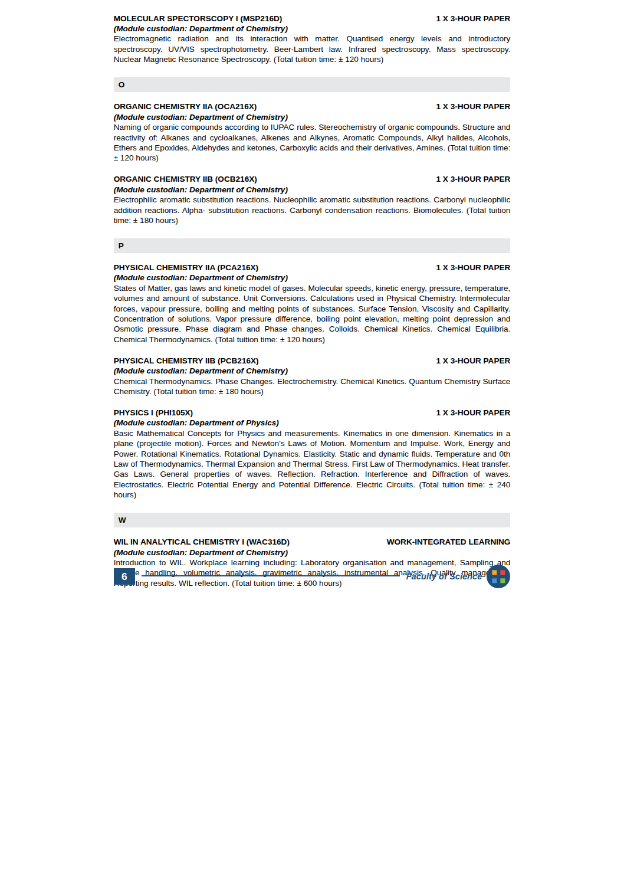Molecular Spectorscopy I (MSP216D) 1 X 3-Hour Paper
(Module custodian: Department of Chemistry)
Electromagnetic radiation and its interaction with matter. Quantised energy levels and introductory spectroscopy. UV/VIS spectrophotometry. Beer-Lambert law. Infrared spectroscopy. Mass spectroscopy. Nuclear Magnetic Resonance Spectroscopy. (Total tuition time: ± 120 hours)
O
Organic Chemistry IIA (OCA216X) 1 X 3-Hour Paper
(Module custodian: Department of Chemistry)
Naming of organic compounds according to IUPAC rules. Stereochemistry of organic compounds. Structure and reactivity of: Alkanes and cycloalkanes, Alkenes and Alkynes, Aromatic Compounds, Alkyl halides, Alcohols, Ethers and Epoxides, Aldehydes and ketones, Carboxylic acids and their derivatives, Amines. (Total tuition time: ± 120 hours)
Organic Chemistry IIB (OCB216X) 1 X 3-Hour Paper
(Module custodian: Department of Chemistry)
Electrophilic aromatic substitution reactions. Nucleophilic aromatic substitution reactions. Carbonyl nucleophilic addition reactions. Alpha- substitution reactions. Carbonyl condensation reactions. Biomolecules. (Total tuition time: ± 180 hours)
P
Physical Chemistry IIA (PCA216X) 1 X 3-Hour Paper
(Module custodian: Department of Chemistry)
States of Matter, gas laws and kinetic model of gases. Molecular speeds, kinetic energy, pressure, temperature, volumes and amount of substance. Unit Conversions. Calculations used in Physical Chemistry. Intermolecular forces, vapour pressure, boiling and melting points of substances. Surface Tension, Viscosity and Capillarity. Concentration of solutions. Vapor pressure difference, boiling point elevation, melting point depression and Osmotic pressure. Phase diagram and Phase changes. Colloids. Chemical Kinetics. Chemical Equilibria. Chemical Thermodynamics. (Total tuition time: ± 120 hours)
Physical Chemistry IIB (PCB216X) 1 X 3-Hour Paper
(Module custodian: Department of Chemistry)
Chemical Thermodynamics. Phase Changes. Electrochemistry. Chemical Kinetics. Quantum Chemistry Surface Chemistry. (Total tuition time: ± 180 hours)
Physics I (PHI105X) 1 X 3-Hour Paper
(Module custodian: Department of Physics)
Basic Mathematical Concepts for Physics and measurements. Kinematics in one dimension. Kinematics in a plane (projectile motion). Forces and Newton's Laws of Motion. Momentum and Impulse. Work, Energy and Power. Rotational Kinematics. Rotational Dynamics. Elasticity. Static and dynamic fluids. Temperature and 0th Law of Thermodynamics. Thermal Expansion and Thermal Stress. First Law of Thermodynamics. Heat transfer. Gas Laws. General properties of waves. Reflection. Refraction. Interference and Diffraction of waves. Electrostatics. Electric Potential Energy and Potential Difference. Electric Circuits. (Total tuition time: ± 240 hours)
W
WIL in Analytical Chemistry I (WAC316D) Work-Integrated Learning
(Module custodian: Department of Chemistry)
Introduction to WIL. Workplace learning including: Laboratory organisation and management, Sampling and sample handling, volumetric analysis, gravimetric analysis, instrumental analysis. Quality management. Reporting results. WIL reflection. (Total tuition time: ± 600 hours)
6 Faculty of Science